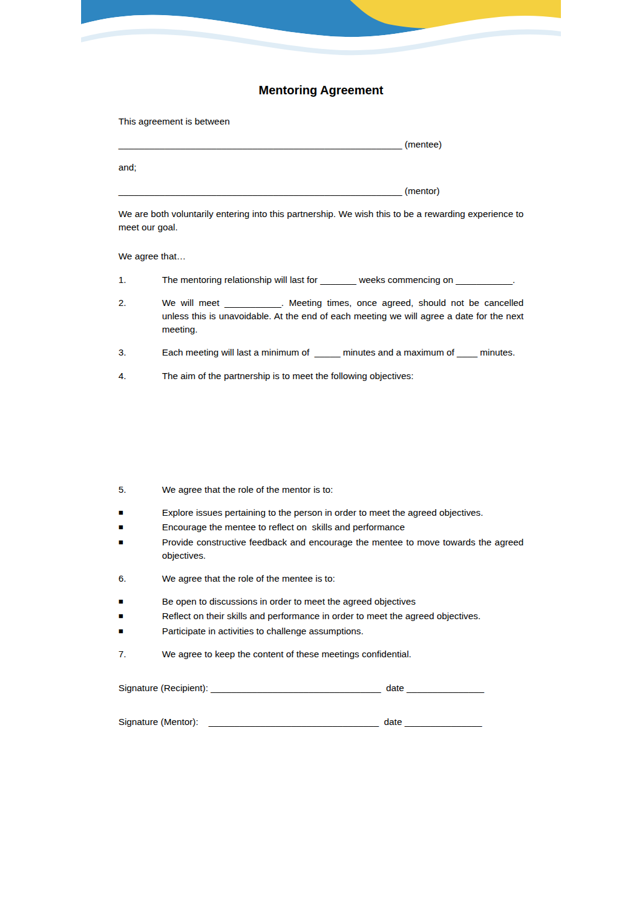Mentoring Agreement
This agreement is between
_______________________________________________________ (mentee)
and;
_______________________________________________________ (mentor)
We are both voluntarily entering into this partnership. We wish this to be a rewarding experience to meet our goal.
We agree that…
1.
The mentoring relationship will last for _______ weeks commencing on ___________.
2.
We will meet ___________. Meeting times, once agreed, should not be cancelled unless this is unavoidable. At the end of each meeting we will agree a date for the next meeting.
3.
Each meeting will last a minimum of _____ minutes and a maximum of ____ minutes.
4.
The aim of the partnership is to meet the following objectives:
5.
We agree that the role of the mentor is to:
■Explore issues pertaining to the person in order to meet the agreed objectives.
■Encourage the mentee to reflect on skills and performance
■Provide constructive feedback and encourage the mentee to move towards the agreed objectives.
6.
We agree that the role of the mentee is to:
■Be open to discussions in order to meet the agreed objectives
■Reflect on their skills and performance in order to meet the agreed objectives.
■Participate in activities to challenge assumptions.
7.
We agree to keep the content of these meetings confidential.
Signature (Recipient): _________________________________ date _______________
Signature (Mentor): _________________________________ date _______________